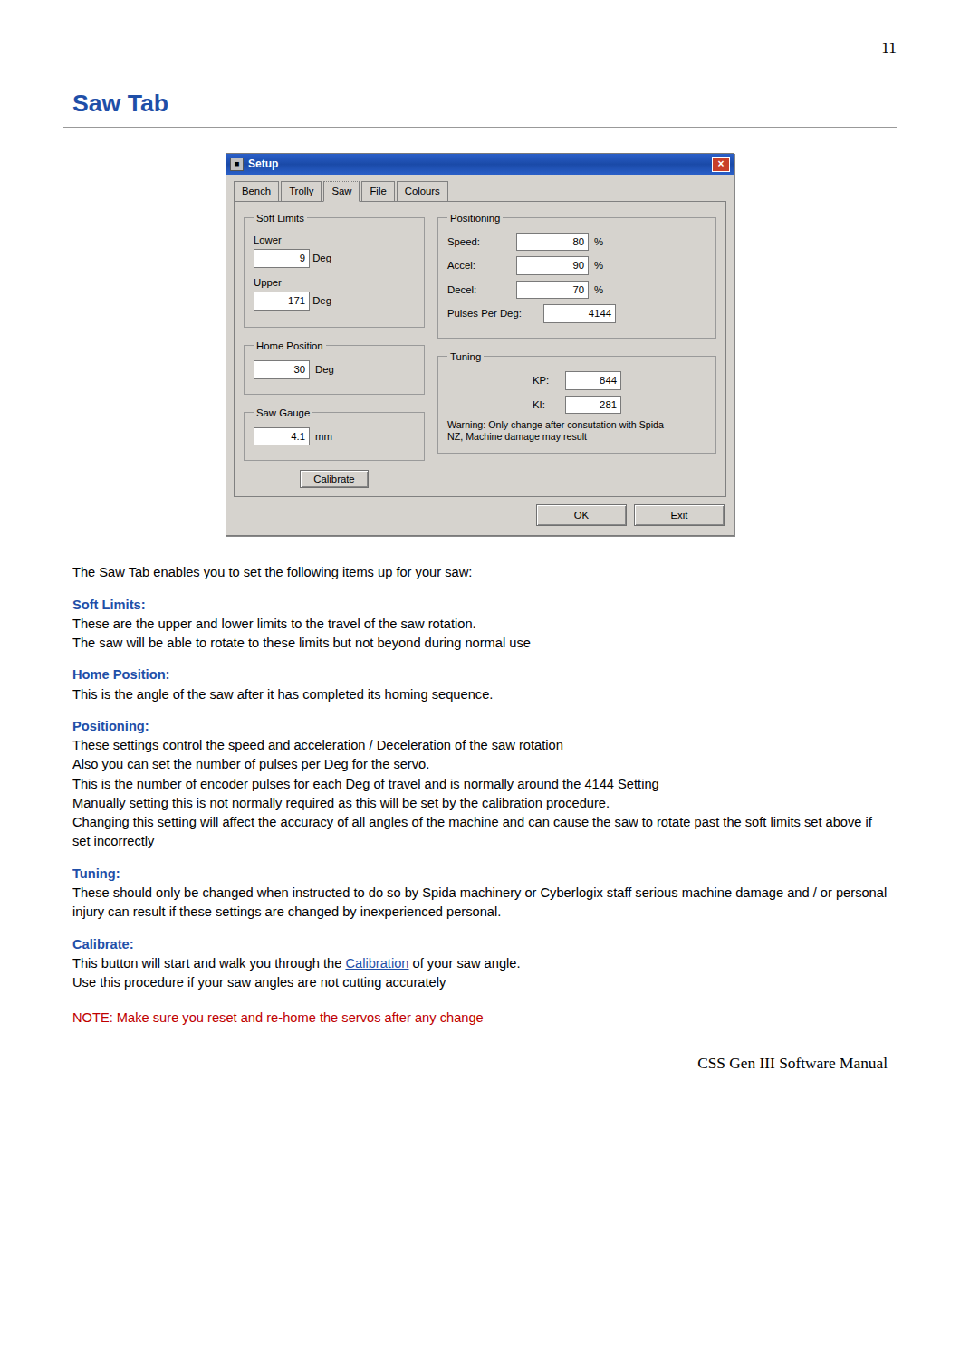11
Saw Tab
■ Setup ×
Bench Trolly Saw File Colours
Soft Limits
Lower 9 Deg
Upper 171 Deg
Home Position
30 Deg
Saw Gauge
4.1 mm
Calibrate
Positioning
Speed: 80 %
Accel: 90 %
Decel: 70 %
Pulses Per Deg: 4144
Tuning
KP: 844
KI: 281
Warning: Only change after consutation with Spida
NZ, Machine damage may result
OK Exit
The Saw Tab enables you to set the following items up for your saw:
Soft Limits:
These are the upper and lower limits to the travel of the saw rotation.
The saw will be able to rotate to these limits but not beyond during normal use
Home Position:
This is the angle of the saw after it has completed its homing sequence.
Positioning:
These settings control the speed and acceleration / Deceleration of the saw rotation
Also you can set the number of pulses per Deg for the servo.
This is the number of encoder pulses for each Deg of travel and is normally around the 4144 Setting
Manually setting this is not normally required as this will be set by the calibration procedure.
Changing this setting will affect the accuracy of all angles of the machine and can cause the saw to rotate past the soft limits set above if set incorrectly
Tuning:
These should only be changed when instructed to do so by Spida machinery or Cyberlogix staff serious machine damage and / or personal injury can result if these settings are changed by inexperienced personal.
Calibrate:
This button will start and walk you through the Calibration of your saw angle.
Use this procedure if your saw angles are not cutting accurately
NOTE: Make sure you reset and re-home the servos after any change
CSS Gen III Software Manual